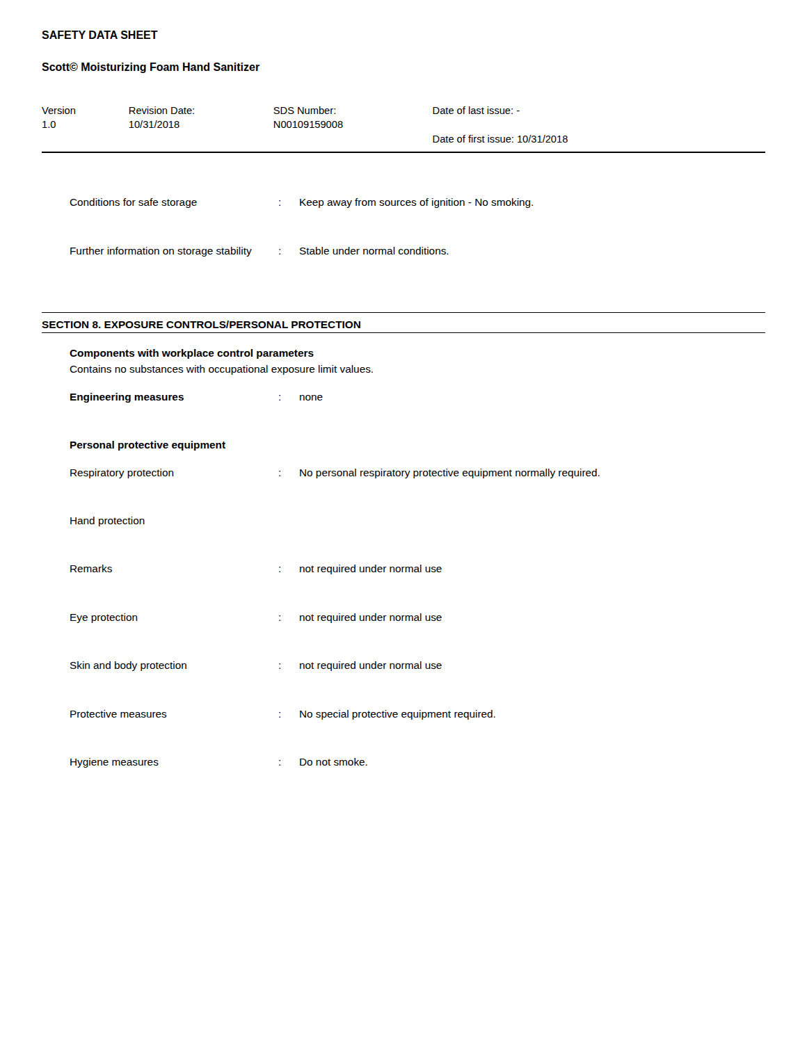SAFETY DATA SHEET
Scott© Moisturizing Foam Hand Sanitizer
| Version 1.0 | Revision Date: 10/31/2018 | SDS Number: N00109159008 | Date of last issue: - Date of first issue: 10/31/2018 |
| Conditions for safe storage | : | Keep away from sources of ignition - No smoking. |
| Further information on storage stability | : | Stable under normal conditions. |
SECTION 8. EXPOSURE CONTROLS/PERSONAL PROTECTION
Components with workplace control parameters
Contains no substances with occupational exposure limit values.
| Engineering measures | : | none |
Personal protective equipment
| Respiratory protection | : | No personal respiratory protective equipment normally required. |
| Hand protection | | |
| Remarks | : | not required under normal use |
| Eye protection | : | not required under normal use |
| Skin and body protection | : | not required under normal use |
| Protective measures | : | No special protective equipment required. |
| Hygiene measures | : | Do not smoke. |